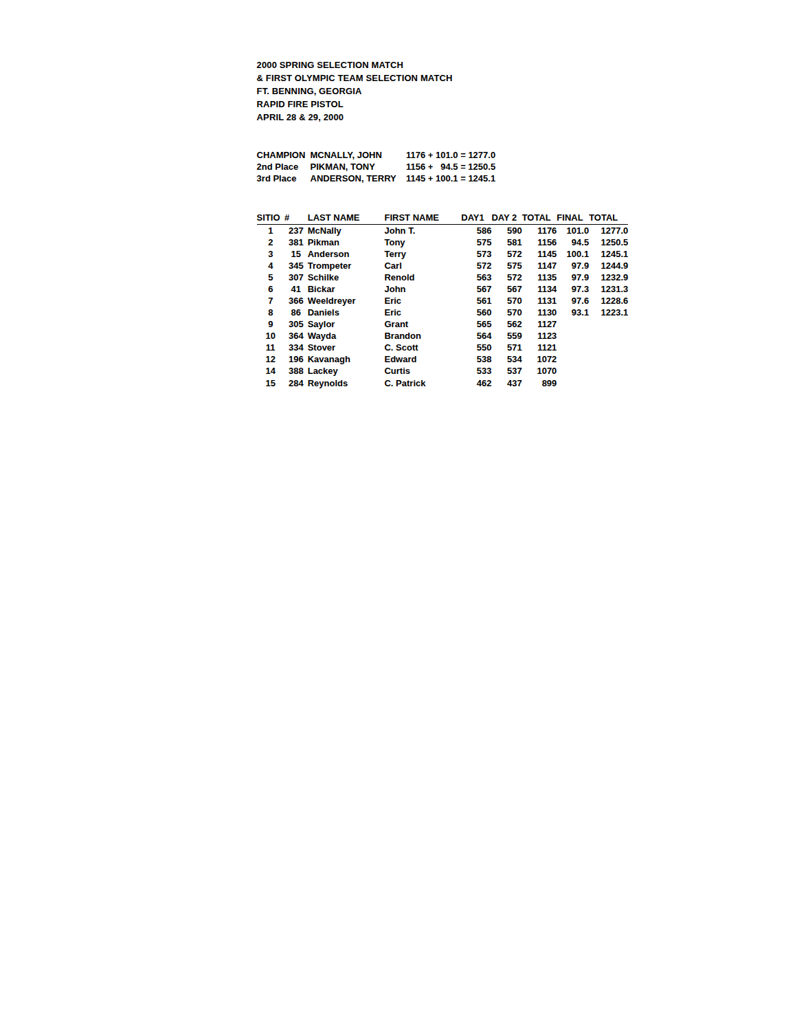2000 SPRING SELECTION MATCH & FIRST OLYMPIC TEAM SELECTION MATCH FT. BENNING, GEORGIA RAPID FIRE PISTOL APRIL 28 & 29, 2000
| CHAMPION | MCNALLY, JOHN | 1176 + 101.0 = 1277.0 |
| 2nd Place | PIKMAN, TONY | 1156 + 94.5 = 1250.5 |
| 3rd Place | ANDERSON, TERRY | 1145 + 100.1 = 1245.1 |
| SITIO | # | LAST NAME | FIRST NAME | DAY1 | DAY 2 | TOTAL | FINAL | TOTAL |
| --- | --- | --- | --- | --- | --- | --- | --- | --- |
| 1 | 237 | McNally | John T. | 586 | 590 | 1176 | 101.0 | 1277.0 |
| 2 | 381 | Pikman | Tony | 575 | 581 | 1156 | 94.5 | 1250.5 |
| 3 | 15 | Anderson | Terry | 573 | 572 | 1145 | 100.1 | 1245.1 |
| 4 | 345 | Trompeter | Carl | 572 | 575 | 1147 | 97.9 | 1244.9 |
| 5 | 307 | Schilke | Renold | 563 | 572 | 1135 | 97.9 | 1232.9 |
| 6 | 41 | Bickar | John | 567 | 567 | 1134 | 97.3 | 1231.3 |
| 7 | 366 | Weeldreyer | Eric | 561 | 570 | 1131 | 97.6 | 1228.6 |
| 8 | 86 | Daniels | Eric | 560 | 570 | 1130 | 93.1 | 1223.1 |
| 9 | 305 | Saylor | Grant | 565 | 562 | 1127 | | |
| 10 | 364 | Wayda | Brandon | 564 | 559 | 1123 | | |
| 11 | 334 | Stover | C. Scott | 550 | 571 | 1121 | | |
| 12 | 196 | Kavanagh | Edward | 538 | 534 | 1072 | | |
| 14 | 388 | Lackey | Curtis | 533 | 537 | 1070 | | |
| 15 | 284 | Reynolds | C. Patrick | 462 | 437 | 899 | | |